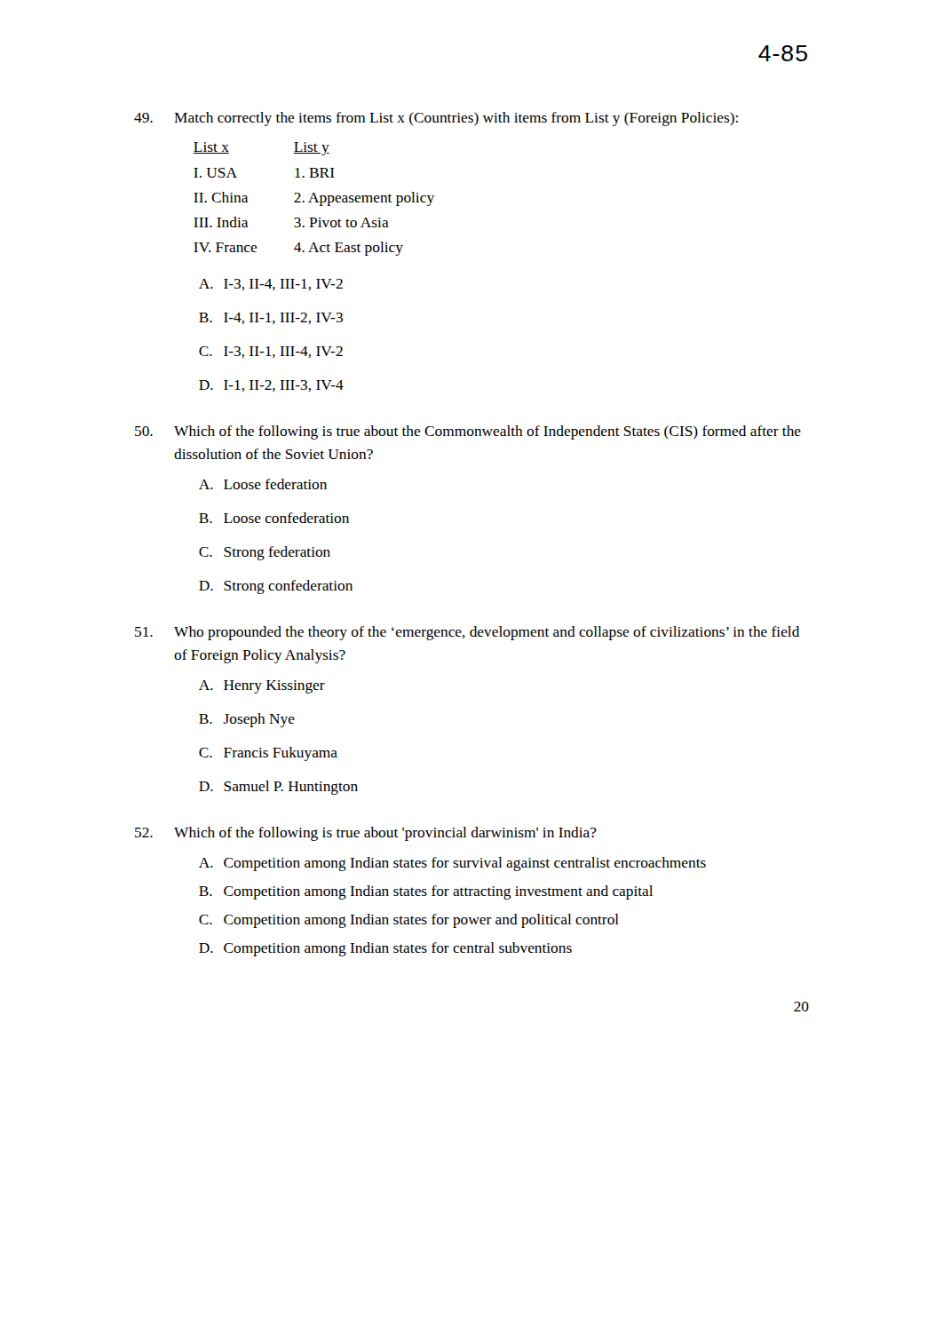4-85
49. Match correctly the items from List x (Countries) with items from List y (Foreign Policies):
| List x | List y |
| --- | --- |
| I. USA | 1. BRI |
| II. China | 2. Appeasement policy |
| III. India | 3. Pivot to Asia |
| IV. France | 4. Act East policy |
A. I-3, II-4, III-1, IV-2
B. I-4, II-1, III-2, IV-3
C. I-3, II-1, III-4, IV-2
D. I-1, II-2, III-3, IV-4
50. Which of the following is true about the Commonwealth of Independent States (CIS) formed after the dissolution of the Soviet Union?
A. Loose federation
B. Loose confederation
C. Strong federation
D. Strong confederation
51. Who propounded the theory of the ‘emergence, development and collapse of civilizations’ in the field of Foreign Policy Analysis?
A. Henry Kissinger
B. Joseph Nye
C. Francis Fukuyama
D. Samuel P. Huntington
52. Which of the following is true about 'provincial darwinism' in India?
A. Competition among Indian states for survival against centralist encroachments
B. Competition among Indian states for attracting investment and capital
C. Competition among Indian states for power and political control
D. Competition among Indian states for central subventions
20